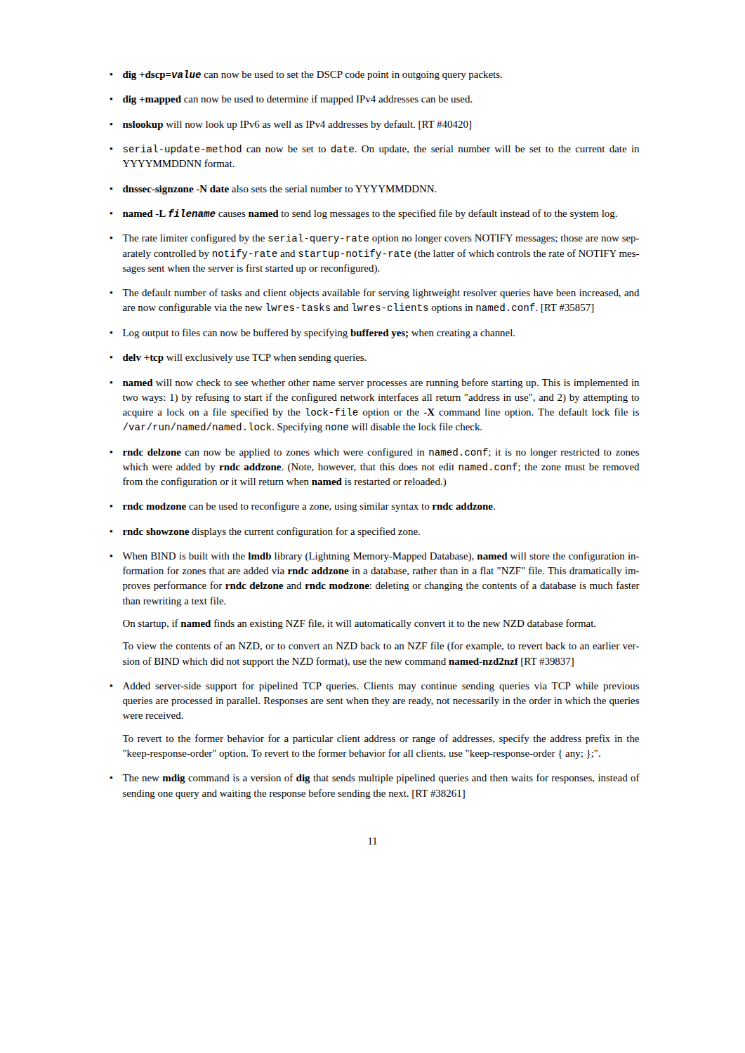dig +dscp=value can now be used to set the DSCP code point in outgoing query packets.
dig +mapped can now be used to determine if mapped IPv4 addresses can be used.
nslookup will now look up IPv6 as well as IPv4 addresses by default. [RT #40420]
serial-update-method can now be set to date. On update, the serial number will be set to the current date in YYYYMMDDNN format.
dnssec-signzone -N date also sets the serial number to YYYYMMDDNN.
named -L filename causes named to send log messages to the specified file by default instead of to the system log.
The rate limiter configured by the serial-query-rate option no longer covers NOTIFY messages; those are now separately controlled by notify-rate and startup-notify-rate (the latter of which controls the rate of NOTIFY messages sent when the server is first started up or reconfigured).
The default number of tasks and client objects available for serving lightweight resolver queries have been increased, and are now configurable via the new lwres-tasks and lwres-clients options in named.conf. [RT #35857]
Log output to files can now be buffered by specifying buffered yes; when creating a channel.
delv +tcp will exclusively use TCP when sending queries.
named will now check to see whether other name server processes are running before starting up. This is implemented in two ways: 1) by refusing to start if the configured network interfaces all return "address in use", and 2) by attempting to acquire a lock on a file specified by the lock-file option or the -X command line option. The default lock file is /var/run/named/named.lock. Specifying none will disable the lock file check.
rndc delzone can now be applied to zones which were configured in named.conf; it is no longer restricted to zones which were added by rndc addzone. (Note, however, that this does not edit named.conf; the zone must be removed from the configuration or it will return when named is restarted or reloaded.)
rndc modzone can be used to reconfigure a zone, using similar syntax to rndc addzone.
rndc showzone displays the current configuration for a specified zone.
When BIND is built with the lmdb library (Lightning Memory-Mapped Database), named will store the configuration information for zones that are added via rndc addzone in a database, rather than in a flat "NZF" file. This dramatically improves performance for rndc delzone and rndc modzone: deleting or changing the contents of a database is much faster than rewriting a text file.
On startup, if named finds an existing NZF file, it will automatically convert it to the new NZD database format.
To view the contents of an NZD, or to convert an NZD back to an NZF file (for example, to revert back to an earlier version of BIND which did not support the NZD format), use the new command named-nzd2nzf [RT #39837]
Added server-side support for pipelined TCP queries. Clients may continue sending queries via TCP while previous queries are processed in parallel. Responses are sent when they are ready, not necessarily in the order in which the queries were received.
To revert to the former behavior for a particular client address or range of addresses, specify the address prefix in the "keep-response-order" option. To revert to the former behavior for all clients, use "keep-response-order { any; };".
The new mdig command is a version of dig that sends multiple pipelined queries and then waits for responses, instead of sending one query and waiting the response before sending the next. [RT #38261]
11